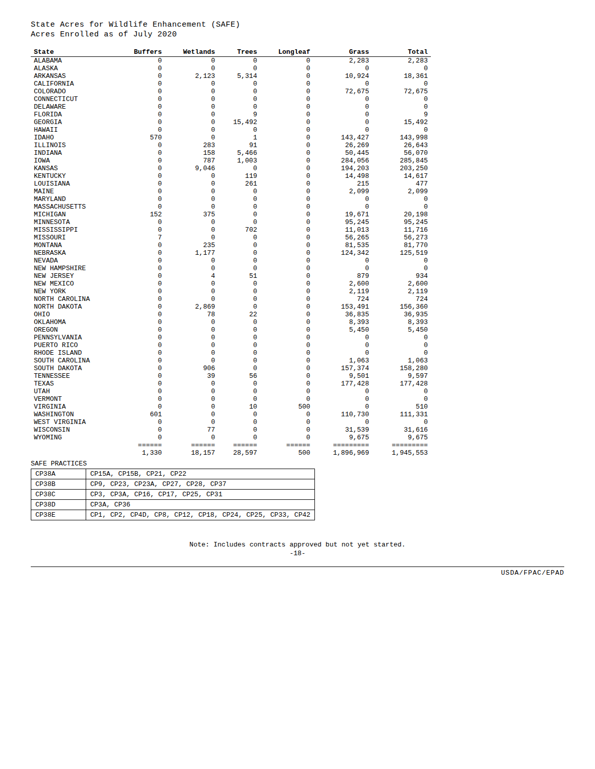State Acres for Wildlife Enhancement (SAFE)
Acres Enrolled as of July 2020
| State | Buffers | Wetlands | Trees | Longleaf | Grass | Total |
| --- | --- | --- | --- | --- | --- | --- |
| ALABAMA | 0 | 0 | 0 | 0 | 2,283 | 2,283 |
| ALASKA | 0 | 0 | 0 | 0 | 0 | 0 |
| ARKANSAS | 0 | 2,123 | 5,314 | 0 | 10,924 | 18,361 |
| CALIFORNIA | 0 | 0 | 0 | 0 | 0 | 0 |
| COLORADO | 0 | 0 | 0 | 0 | 72,675 | 72,675 |
| CONNECTICUT | 0 | 0 | 0 | 0 | 0 | 0 |
| DELAWARE | 0 | 0 | 0 | 0 | 0 | 0 |
| FLORIDA | 0 | 0 | 9 | 0 | 0 | 9 |
| GEORGIA | 0 | 0 | 15,492 | 0 | 0 | 15,492 |
| HAWAII | 0 | 0 | 0 | 0 | 0 | 0 |
| IDAHO | 570 | 0 | 1 | 0 | 143,427 | 143,998 |
| ILLINOIS | 0 | 283 | 91 | 0 | 26,269 | 26,643 |
| INDIANA | 0 | 158 | 5,466 | 0 | 50,445 | 56,070 |
| IOWA | 0 | 787 | 1,003 | 0 | 284,056 | 285,845 |
| KANSAS | 0 | 9,046 | 0 | 0 | 194,203 | 203,250 |
| KENTUCKY | 0 | 0 | 119 | 0 | 14,498 | 14,617 |
| LOUISIANA | 0 | 0 | 261 | 0 | 215 | 477 |
| MAINE | 0 | 0 | 0 | 0 | 2,099 | 2,099 |
| MARYLAND | 0 | 0 | 0 | 0 | 0 | 0 |
| MASSACHUSETTS | 0 | 0 | 0 | 0 | 0 | 0 |
| MICHIGAN | 152 | 375 | 0 | 0 | 19,671 | 20,198 |
| MINNESOTA | 0 | 0 | 0 | 0 | 95,245 | 95,245 |
| MISSISSIPPI | 0 | 0 | 702 | 0 | 11,013 | 11,716 |
| MISSOURI | 7 | 0 | 0 | 0 | 56,265 | 56,273 |
| MONTANA | 0 | 235 | 0 | 0 | 81,535 | 81,770 |
| NEBRASKA | 0 | 1,177 | 0 | 0 | 124,342 | 125,519 |
| NEVADA | 0 | 0 | 0 | 0 | 0 | 0 |
| NEW HAMPSHIRE | 0 | 0 | 0 | 0 | 0 | 0 |
| NEW JERSEY | 0 | 4 | 51 | 0 | 879 | 934 |
| NEW MEXICO | 0 | 0 | 0 | 0 | 2,600 | 2,600 |
| NEW YORK | 0 | 0 | 0 | 0 | 2,119 | 2,119 |
| NORTH CAROLINA | 0 | 0 | 0 | 0 | 724 | 724 |
| NORTH DAKOTA | 0 | 2,869 | 0 | 0 | 153,491 | 156,360 |
| OHIO | 0 | 78 | 22 | 0 | 36,835 | 36,935 |
| OKLAHOMA | 0 | 0 | 0 | 0 | 8,393 | 8,393 |
| OREGON | 0 | 0 | 0 | 0 | 5,450 | 5,450 |
| PENNSYLVANIA | 0 | 0 | 0 | 0 | 0 | 0 |
| PUERTO RICO | 0 | 0 | 0 | 0 | 0 | 0 |
| RHODE ISLAND | 0 | 0 | 0 | 0 | 0 | 0 |
| SOUTH CAROLINA | 0 | 0 | 0 | 0 | 1,063 | 1,063 |
| SOUTH DAKOTA | 0 | 906 | 0 | 0 | 157,374 | 158,280 |
| TENNESSEE | 0 | 39 | 56 | 0 | 9,501 | 9,597 |
| TEXAS | 0 | 0 | 0 | 0 | 177,428 | 177,428 |
| UTAH | 0 | 0 | 0 | 0 | 0 | 0 |
| VERMONT | 0 | 0 | 0 | 0 | 0 | 0 |
| VIRGINIA | 0 | 0 | 10 | 500 | 0 | 510 |
| WASHINGTON | 601 | 0 | 0 | 0 | 110,730 | 111,331 |
| WEST VIRGINIA | 0 | 0 | 0 | 0 | 0 | 0 |
| WISCONSIN | 0 | 77 | 0 | 0 | 31,539 | 31,616 |
| WYOMING | 0 | 0 | 0 | 0 | 9,675 | 9,675 |
| | ====== | ====== | ====== | ====== | ========= | ========= |
| | 1,330 | 18,157 | 28,597 | 500 | 1,896,969 | 1,945,553 |
SAFE PRACTICES
| CP38A | CP15A, CP15B, CP21, CP22 |
| CP38B | CP9, CP23, CP23A, CP27, CP28, CP37 |
| CP38C | CP3, CP3A, CP16, CP17, CP25, CP31 |
| CP38D | CP3A, CP36 |
| CP38E | CP1, CP2, CP4D, CP8, CP12, CP18, CP24, CP25, CP33, CP42 |
Note: Includes contracts approved but not yet started.
-18-
USDA/FPAC/EPAD